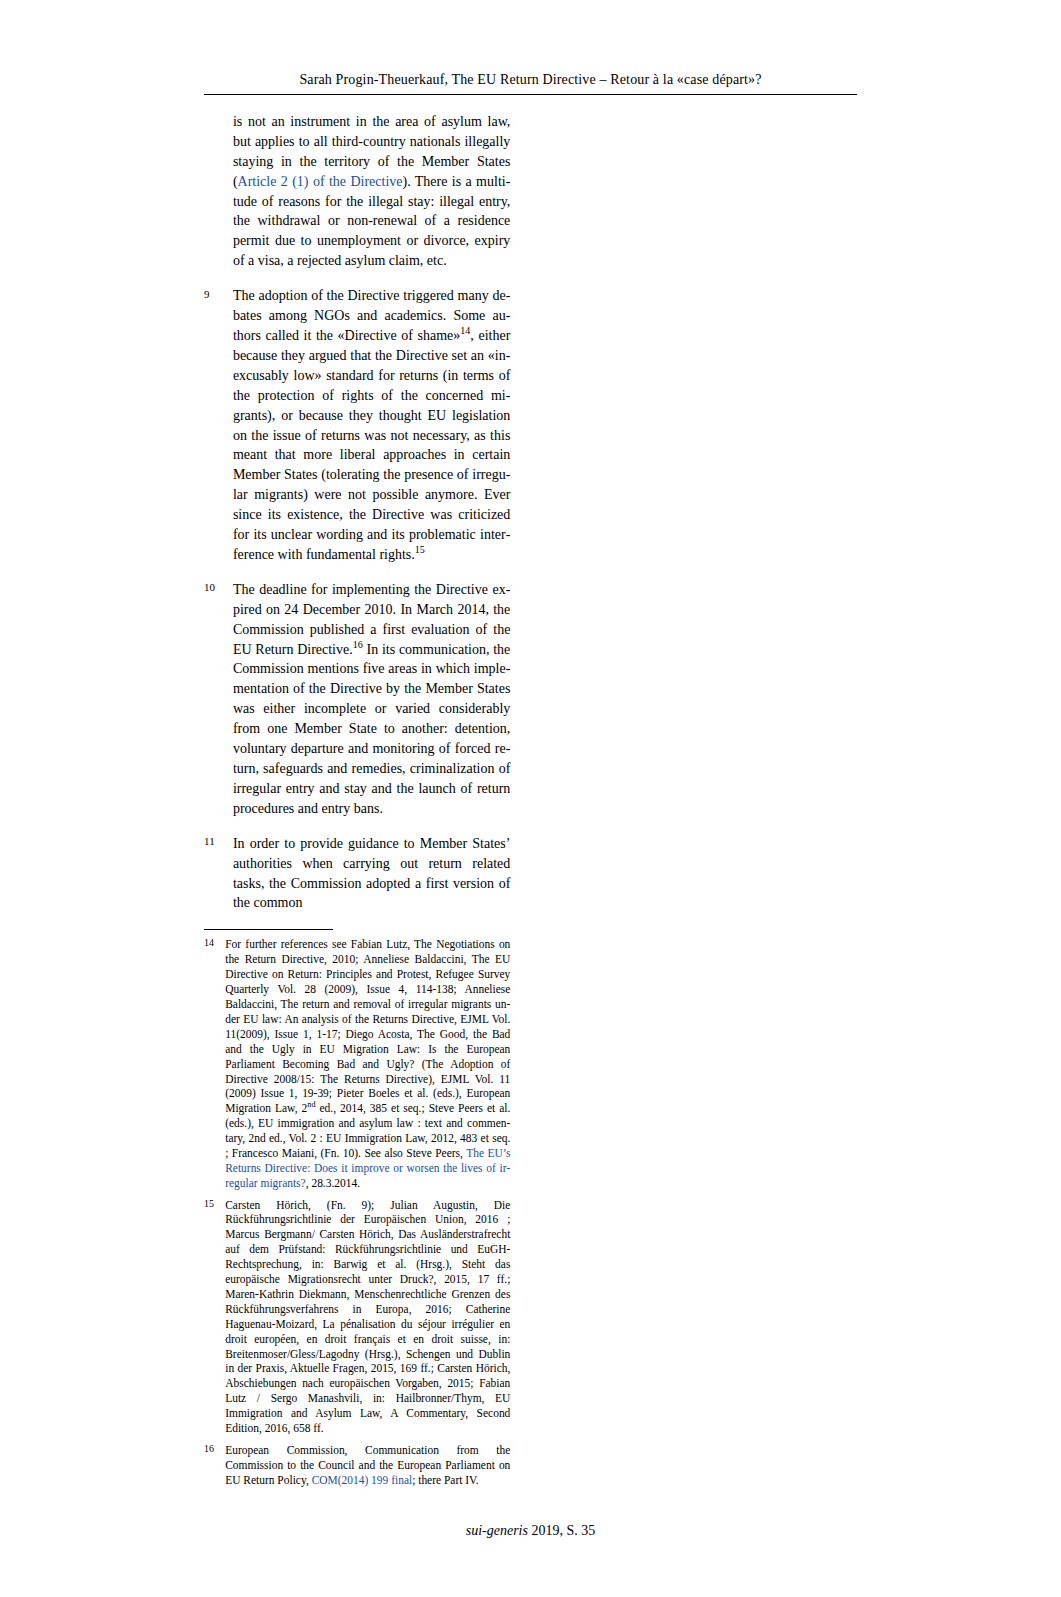Sarah Progin-Theuerkauf, The EU Return Directive – Retour à la «case départ»?
is not an instrument in the area of asylum law, but applies to all third-country nationals illegally staying in the territory of the Member States (Article 2 (1) of the Directive). There is a multitude of reasons for the illegal stay: illegal entry, the withdrawal or non-renewal of a residence permit due to unemployment or divorce, expiry of a visa, a rejected asylum claim, etc.
9 The adoption of the Directive triggered many debates among NGOs and academics. Some authors called it the «Directive of shame»14, either because they argued that the Directive set an «inexcusably low» standard for returns (in terms of the protection of rights of the concerned migrants), or because they thought EU legislation on the issue of returns was not necessary, as this meant that more liberal approaches in certain Member States (tolerating the presence of irregular migrants) were not possible anymore. Ever since its existence, the Directive was criticized for its unclear wording and its problematic interference with fundamental rights.15
10 The deadline for implementing the Directive expired on 24 December 2010. In March 2014, the Commission published a first evaluation of the EU Return Directive.16 In its communication, the Commission mentions five areas in which implementation of the Directive by the Member States was either incomplete or varied considerably from one Member State to another: detention, voluntary departure and monitoring of forced return, safeguards and remedies, criminalization of irregular entry and stay and the launch of return procedures and entry bans.
11 In order to provide guidance to Member States’ authorities when carrying out return related tasks, the Commission adopted a first version of the common
14 For further references see Fabian Lutz, The Negotiations on the Return Directive, 2010; Anneliese Baldaccini, The EU Directive on Return: Principles and Protest, Refugee Survey Quarterly Vol. 28 (2009), Issue 4, 114-138; Anneliese Baldaccini, The return and removal of irregular migrants under EU law: An analysis of the Returns Directive, EJML Vol. 11(2009), Issue 1, 1-17; Diego Acosta, The Good, the Bad and the Ugly in EU Migration Law: Is the European Parliament Becoming Bad and Ugly? (The Adoption of Directive 2008/15: The Returns Directive), EJML Vol. 11 (2009) Issue 1, 19-39; Pieter Boeles et al. (eds.), European Migration Law, 2nd ed., 2014, 385 et seq.; Steve Peers et al. (eds.), EU immigration and asylum law : text and commentary, 2nd ed., Vol. 2 : EU Immigration Law, 2012, 483 et seq. ; Francesco Maiani, (Fn. 10). See also Steve Peers, The EU’s Returns Directive: Does it improve or worsen the lives of irregular migrants?, 28.3.2014.
15 Carsten Hörich, (Fn. 9); Julian Augustin, Die Rückführungsrichtlinie der Europäischen Union, 2016 ; Marcus Bergmann/ Carsten Hörich, Das Ausländerstrafrecht auf dem Prüfstand: Rückführungsrichtlinie und EuGH-Rechtsprechung, in: Barwig et al. (Hrsg.), Steht das europäische Migrationsrecht unter Druck?, 2015, 17 ff.; Maren-Kathrin Diekmann, Menschenrechtliche Grenzen des Rückführungsverfahrens in Europa, 2016; Catherine Haguenau-Moizard, La pénalisation du séjour irrégulier en droit européen, en droit français et en droit suisse, in: Breitenmoser/Gless/Lagodny (Hrsg.), Schengen und Dublin in der Praxis, Aktuelle Fragen, 2015, 169 ff.; Carsten Hörich, Abschiebungen nach europäischen Vorgaben, 2015; Fabian Lutz / Sergo Manashvili, in: Hailbronner/Thym, EU Immigration and Asylum Law, A Commentary, Second Edition, 2016, 658 ff.
16 European Commission, Communication from the Commission to the Council and the European Parliament on EU Return Policy, COM(2014) 199 final; there Part IV.
sui-generis 2019, S. 35